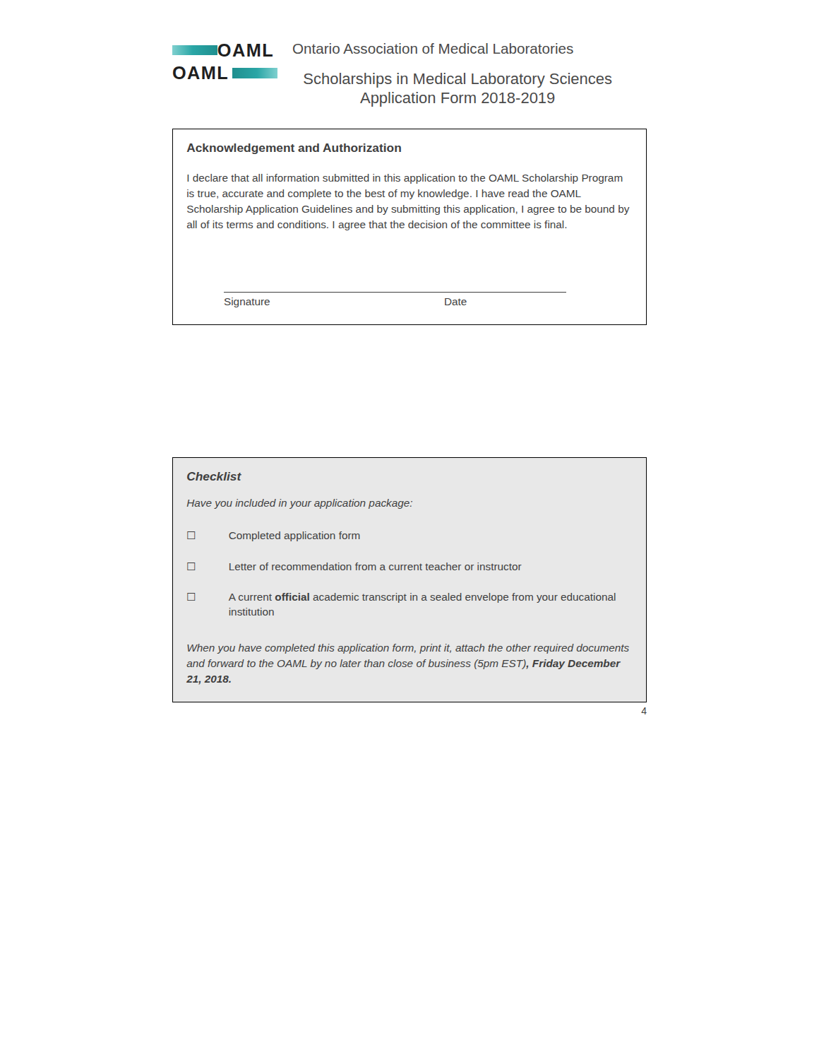OAML
OAML
Ontario Association of Medical Laboratories
Scholarships in Medical Laboratory Sciences
Application Form 2018-2019
Acknowledgement and Authorization
I declare that all information submitted in this application to the OAML Scholarship Program is true, accurate and complete to the best of my knowledge. I have read the OAML Scholarship Application Guidelines and by submitting this application, I agree to be bound by all of its terms and conditions. I agree that the decision of the committee is final.
Signature Date
Checklist
Have you included in your application package:
☐Completed application form
☐Letter of recommendation from a current teacher or instructor
☐A current official academic transcript in a sealed envelope from your educational institution
When you have completed this application form, print it, attach the other required documents and forward to the OAML by no later than close of business (5pm EST), Friday December 21, 2018.
4